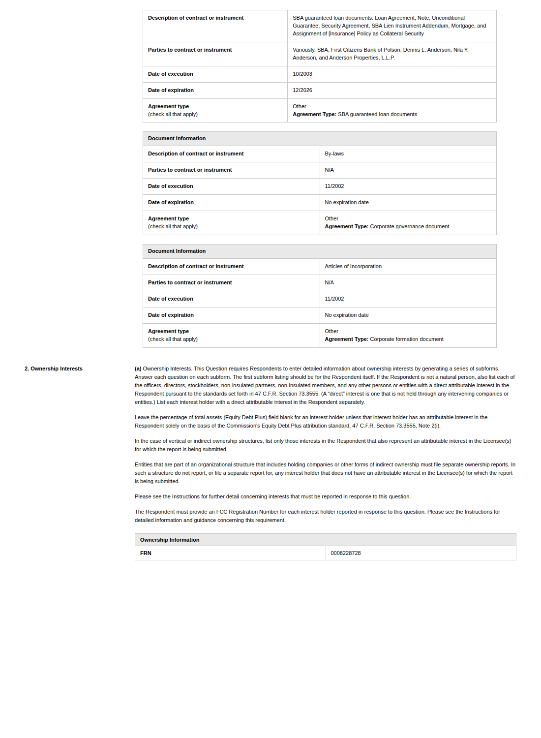| Description of contract or instrument | SBA guaranteed loan documents: Loan Agreement, Note, Unconditional Guarantee, Security Agreement, SBA Lien Instrument Addendum, Mortgage, and Assignment of [Insurance] Policy as Collateral Security |
| Parties to contract or instrument | Variously, SBA, First Citizens Bank of Polson, Dennis L. Anderson, Nila Y. Anderson, and Anderson Properties, L.L.P. |
| Date of execution | 10/2003 |
| Date of expiration | 12/2026 |
| Agreement type (check all that apply) | Other Agreement Type: SBA guaranteed loan documents |
| Document Information |
| --- |
| Description of contract or instrument | By-laws |
| Parties to contract or instrument | N/A |
| Date of execution | 11/2002 |
| Date of expiration | No expiration date |
| Agreement type (check all that apply) | Other Agreement Type: Corporate governance document |
| Document Information |
| --- |
| Description of contract or instrument | Articles of Incorporation |
| Parties to contract or instrument | N/A |
| Date of execution | 11/2002 |
| Date of expiration | No expiration date |
| Agreement type (check all that apply) | Other Agreement Type: Corporate formation document |
2. Ownership Interests
(a) Ownership Interests. This Question requires Respondents to enter detailed information about ownership interests by generating a series of subforms. Answer each question on each subform. The first subform listing should be for the Respondent itself. If the Respondent is not a natural person, also list each of the officers, directors, stockholders, non-insulated partners, non-insulated members, and any other persons or entities with a direct attributable interest in the Respondent pursuant to the standards set forth in 47 C.F.R. Section 73.3555. (A “direct” interest is one that is not held through any intervening companies or entities.) List each interest holder with a direct attributable interest in the Respondent separately.
Leave the percentage of total assets (Equity Debt Plus) field blank for an interest holder unless that interest holder has an attributable interest in the Respondent solely on the basis of the Commission's Equity Debt Plus attribution standard, 47 C.F.R. Section 73.3555, Note 2(i).
In the case of vertical or indirect ownership structures, list only those interests in the Respondent that also represent an attributable interest in the Licensee(s) for which the report is being submitted.
Entities that are part of an organizational structure that includes holding companies or other forms of indirect ownership must file separate ownership reports. In such a structure do not report, or file a separate report for, any interest holder that does not have an attributable interest in the Licensee(s) for which the report is being submitted.
Please see the Instructions for further detail concerning interests that must be reported in response to this question.
The Respondent must provide an FCC Registration Number for each interest holder reported in response to this question. Please see the Instructions for detailed information and guidance concerning this requirement.
| Ownership Information |
| --- |
| FRN | 0008228728 |